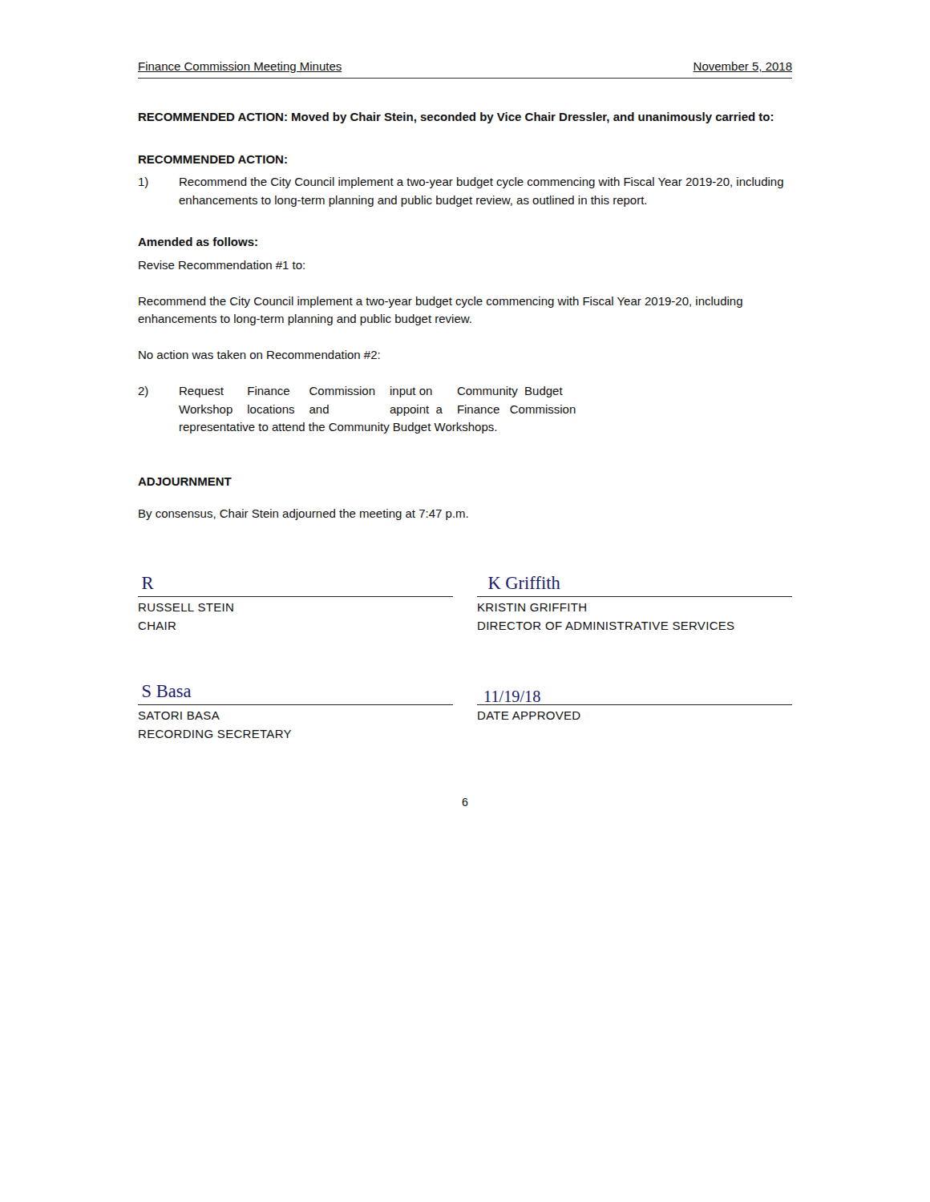Finance Commission Meeting Minutes November 5, 2018
RECOMMENDED ACTION: Moved by Chair Stein, seconded by Vice Chair Dressler, and unanimously carried to:
RECOMMENDED ACTION:
Recommend the City Council implement a two-year budget cycle commencing with Fiscal Year 2019-20, including enhancements to long-term planning and public budget review, as outlined in this report.
Amended as follows:
Revise Recommendation #1 to:
Recommend the City Council implement a two-year budget cycle commencing with Fiscal Year 2019-20, including enhancements to long-term planning and public budget review.
No action was taken on Recommendation #2:
2)
Request Finance Commission input on Community Budget Workshop locations and appoint a Finance Commission
representative to attend the Community Budget Workshops.
ADJOURNMENT
By consensus, Chair Stein adjourned the meeting at 7:47 p.m.
R
RUSSELL STEIN
CHAIR
K Griffith
KRISTIN GRIFFITH
DIRECTOR OF ADMINISTRATIVE SERVICES
S Basa
SATORI BASA
RECORDING SECRETARY
11/19/18
DATE APPROVED
6